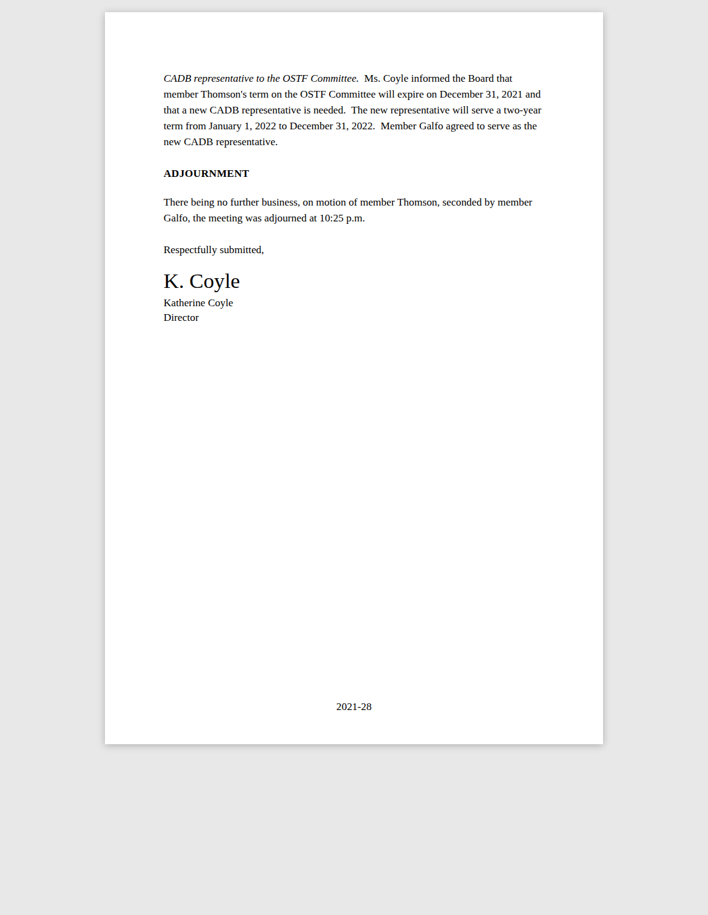CADB representative to the OSTF Committee. Ms. Coyle informed the Board that member Thomson's term on the OSTF Committee will expire on December 31, 2021 and that a new CADB representative is needed. The new representative will serve a two-year term from January 1, 2022 to December 31, 2022. Member Galfo agreed to serve as the new CADB representative.
ADJOURNMENT
There being no further business, on motion of member Thomson, seconded by member Galfo, the meeting was adjourned at 10:25 p.m.
Respectfully submitted,
K. Coyle
Katherine Coyle
Director
2021-28